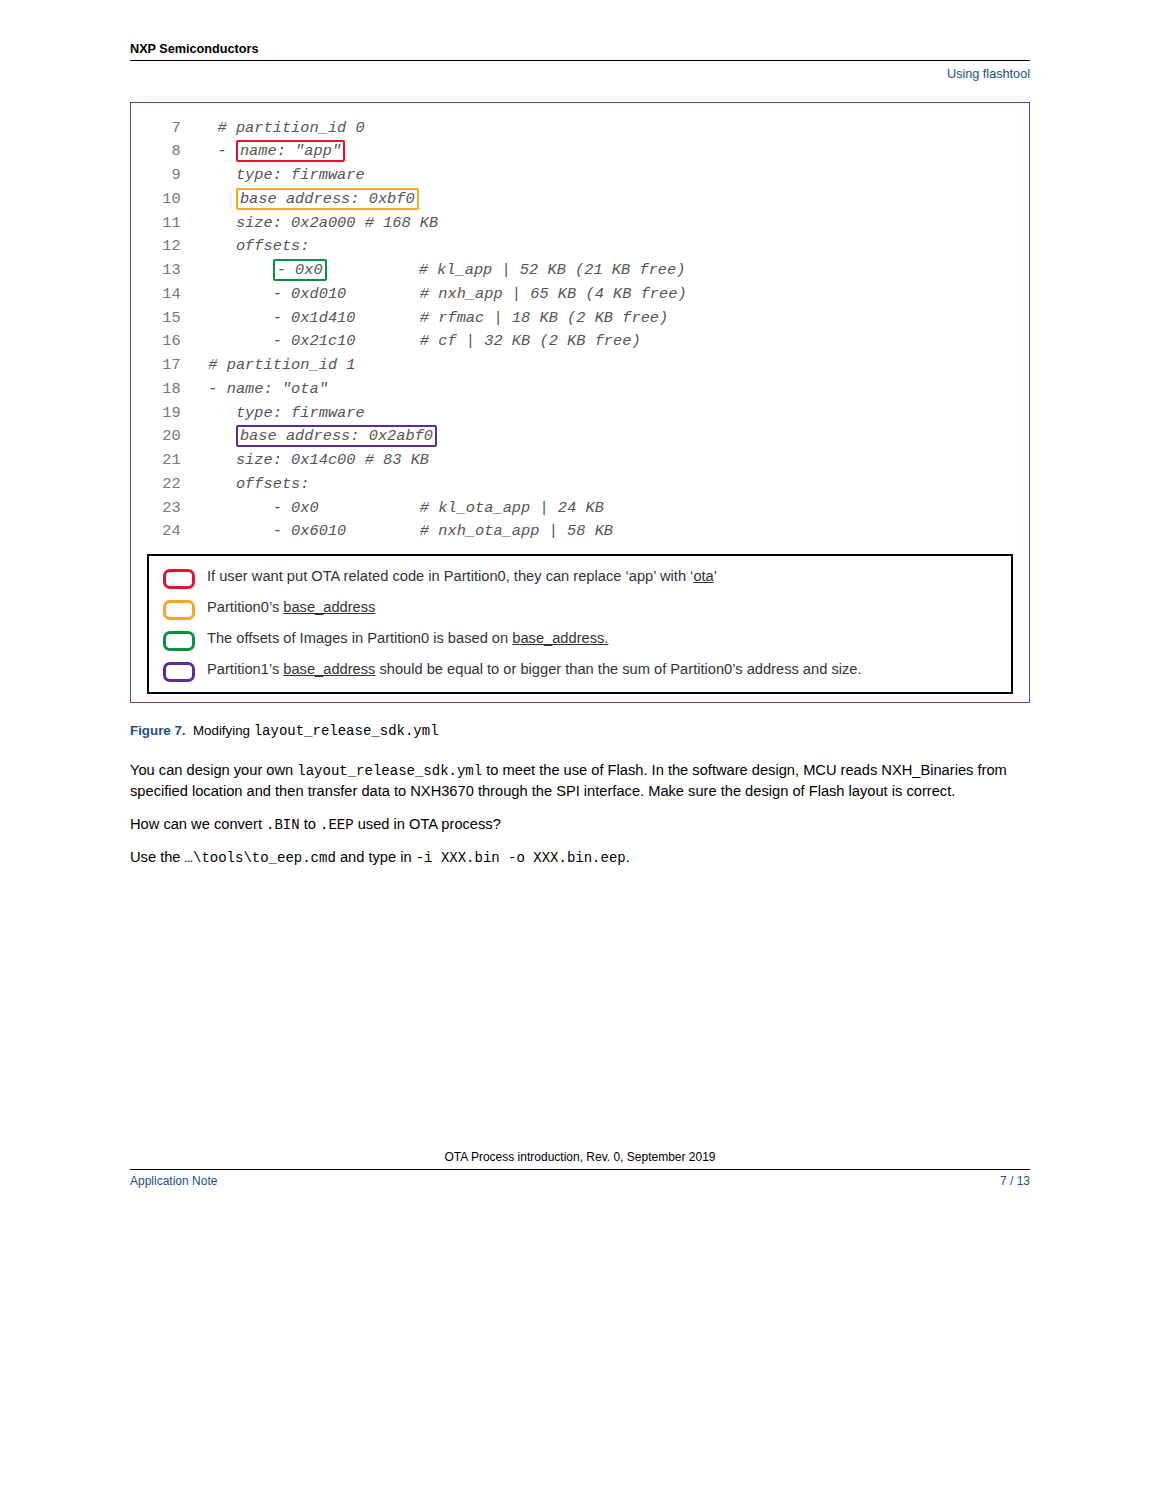NXP Semiconductors
Using flashtool
7  # partition_id 0
8  - name: "app"
9    type: firmware
10    base address: 0xbf0
11    size: 0x2a000 # 168 KB
12    offsets:
13        - 0x0          # kl_app | 52 KB (21 KB free)
14        - 0xd010        # nxh_app | 65 KB (4 KB free)
15        - 0x1d410       # rfmac | 18 KB (2 KB free)
16        - 0x21c10       # cf | 32 KB (2 KB free)
17 # partition_id 1
18 - name: "ota"
19    type: firmware
20    base address: 0x2abf0
21    size: 0x14c00 # 83 KB
22    offsets:
23        - 0x0           # kl_ota_app | 24 KB
24        - 0x6010        # nxh_ota_app | 58 KB
If user want put OTA related code in Partition0, they can replace ‘app’ with ‘ota’
Partition0’s base_address
The offsets of Images in Partition0 is based on base_address.
Partition1’s base_address should be equal to or bigger than the sum of Partition0’s address and size.
Figure 7. Modifying layout_release_sdk.yml
You can design your own layout_release_sdk.yml to meet the use of Flash. In the software design, MCU reads NXH_Binaries from specified location and then transfer data to NXH3670 through the SPI interface. Make sure the design of Flash layout is correct.
How can we convert .BIN to .EEP used in OTA process?
Use the …\tools\to_eep.cmd and type in -i XXX.bin -o XXX.bin.eep.
OTA Process introduction, Rev. 0, September 2019
Application Note
7 / 13